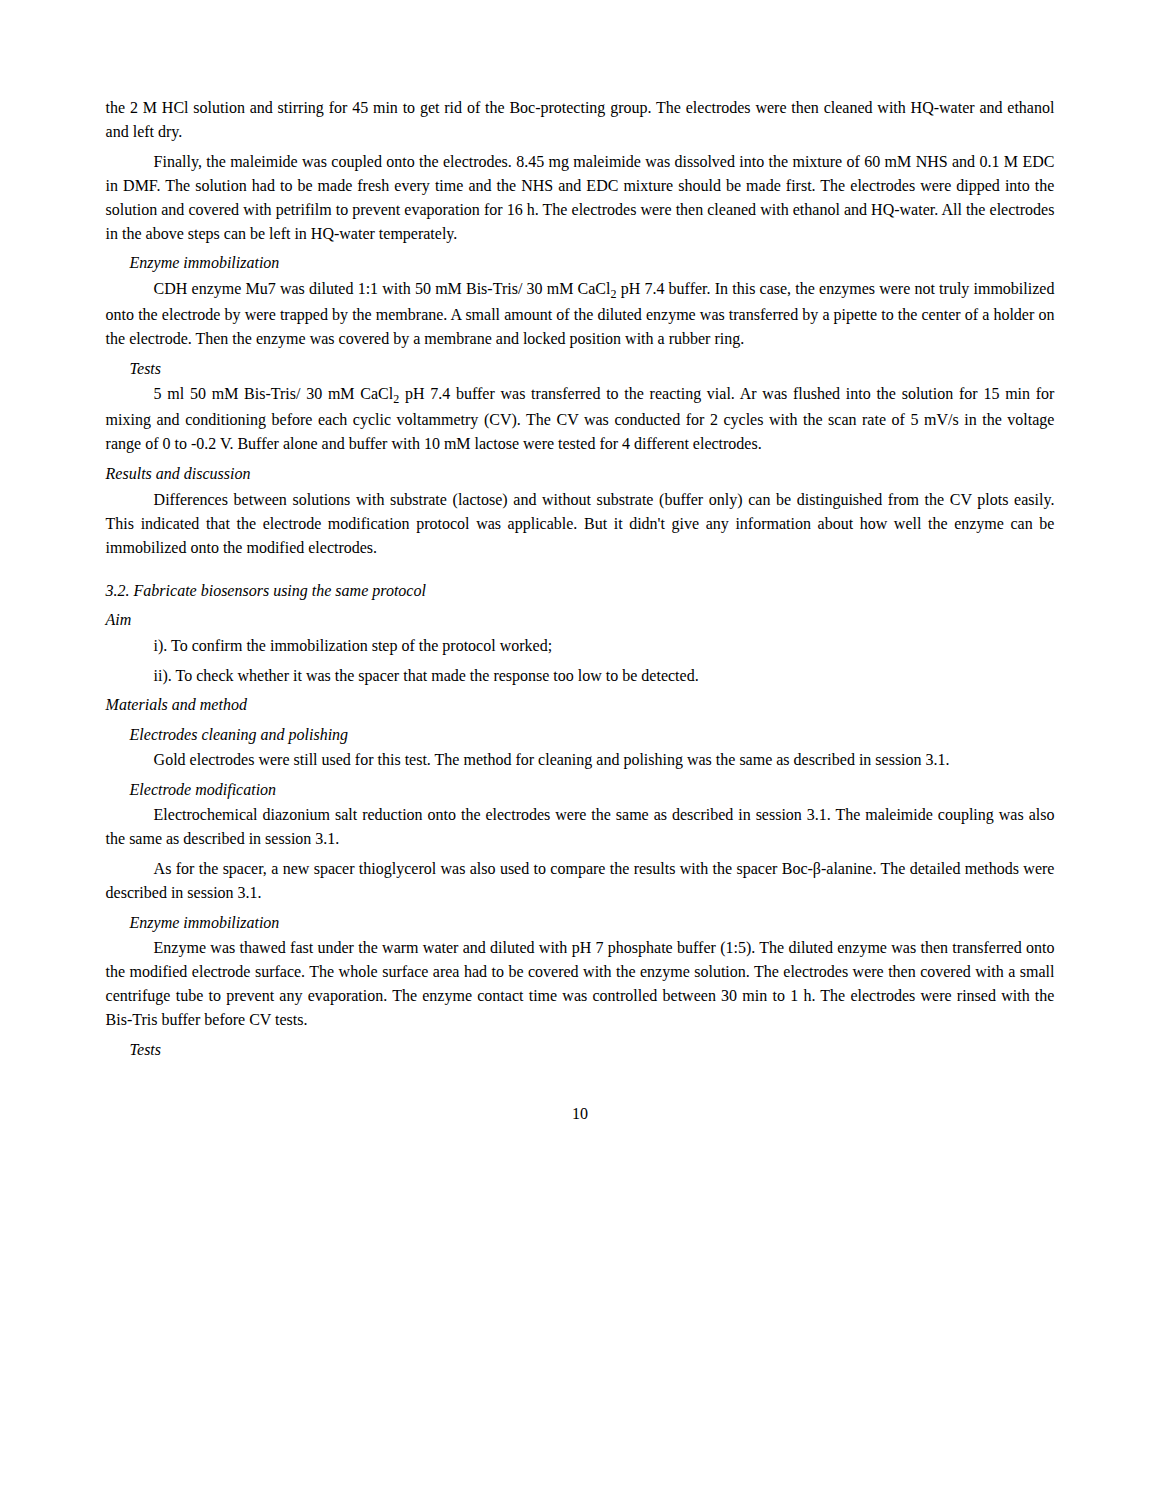the 2 M HCl solution and stirring for 45 min to get rid of the Boc-protecting group. The electrodes were then cleaned with HQ-water and ethanol and left dry.
Finally, the maleimide was coupled onto the electrodes. 8.45 mg maleimide was dissolved into the mixture of 60 mM NHS and 0.1 M EDC in DMF. The solution had to be made fresh every time and the NHS and EDC mixture should be made first. The electrodes were dipped into the solution and covered with petrifilm to prevent evaporation for 16 h. The electrodes were then cleaned with ethanol and HQ-water. All the electrodes in the above steps can be left in HQ-water temperately.
Enzyme immobilization
CDH enzyme Mu7 was diluted 1:1 with 50 mM Bis-Tris/ 30 mM CaCl2 pH 7.4 buffer. In this case, the enzymes were not truly immobilized onto the electrode by were trapped by the membrane. A small amount of the diluted enzyme was transferred by a pipette to the center of a holder on the electrode. Then the enzyme was covered by a membrane and locked position with a rubber ring.
Tests
5 ml 50 mM Bis-Tris/ 30 mM CaCl2 pH 7.4 buffer was transferred to the reacting vial. Ar was flushed into the solution for 15 min for mixing and conditioning before each cyclic voltammetry (CV). The CV was conducted for 2 cycles with the scan rate of 5 mV/s in the voltage range of 0 to -0.2 V. Buffer alone and buffer with 10 mM lactose were tested for 4 different electrodes.
Results and discussion
Differences between solutions with substrate (lactose) and without substrate (buffer only) can be distinguished from the CV plots easily. This indicated that the electrode modification protocol was applicable. But it didn't give any information about how well the enzyme can be immobilized onto the modified electrodes.
3.2. Fabricate biosensors using the same protocol
Aim
i). To confirm the immobilization step of the protocol worked;
ii). To check whether it was the spacer that made the response too low to be detected.
Materials and method
Electrodes cleaning and polishing
Gold electrodes were still used for this test. The method for cleaning and polishing was the same as described in session 3.1.
Electrode modification
Electrochemical diazonium salt reduction onto the electrodes were the same as described in session 3.1. The maleimide coupling was also the same as described in session 3.1.
As for the spacer, a new spacer thioglycerol was also used to compare the results with the spacer Boc-β-alanine. The detailed methods were described in session 3.1.
Enzyme immobilization
Enzyme was thawed fast under the warm water and diluted with pH 7 phosphate buffer (1:5). The diluted enzyme was then transferred onto the modified electrode surface. The whole surface area had to be covered with the enzyme solution. The electrodes were then covered with a small centrifuge tube to prevent any evaporation. The enzyme contact time was controlled between 30 min to 1 h. The electrodes were rinsed with the Bis-Tris buffer before CV tests.
Tests
10